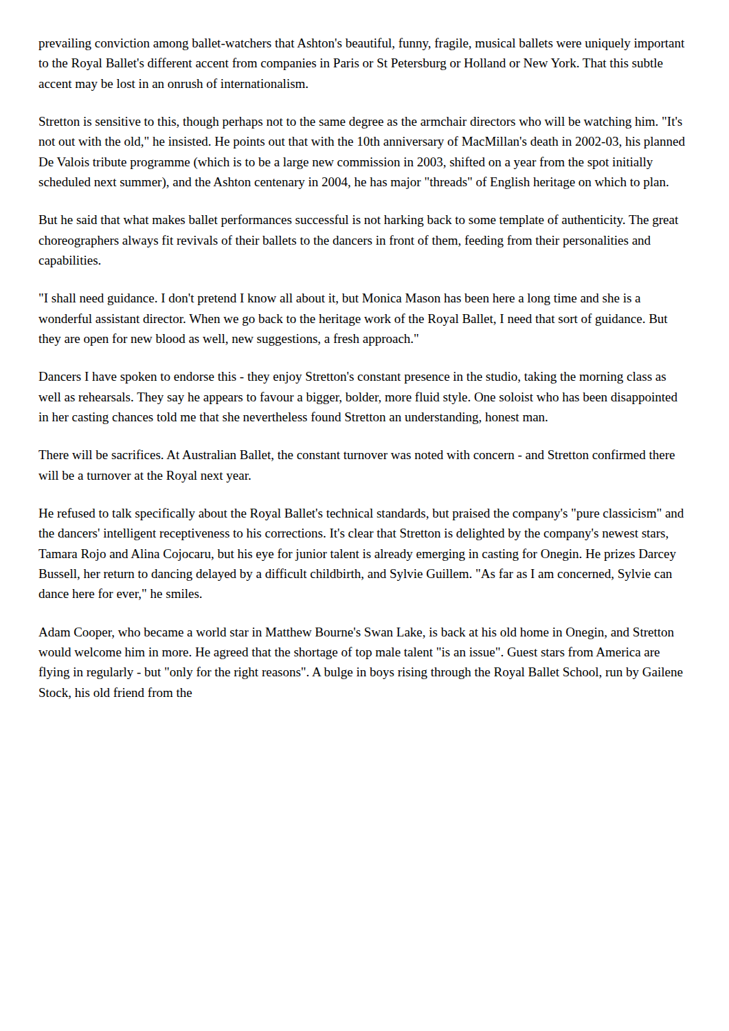prevailing conviction among ballet-watchers that Ashton's beautiful, funny, fragile, musical ballets were uniquely important to the Royal Ballet's different accent from companies in Paris or St Petersburg or Holland or New York. That this subtle accent may be lost in an onrush of internationalism.
Stretton is sensitive to this, though perhaps not to the same degree as the armchair directors who will be watching him. "It's not out with the old," he insisted. He points out that with the 10th anniversary of MacMillan's death in 2002-03, his planned De Valois tribute programme (which is to be a large new commission in 2003, shifted on a year from the spot initially scheduled next summer), and the Ashton centenary in 2004, he has major "threads" of English heritage on which to plan.
But he said that what makes ballet performances successful is not harking back to some template of authenticity. The great choreographers always fit revivals of their ballets to the dancers in front of them, feeding from their personalities and capabilities.
"I shall need guidance. I don't pretend I know all about it, but Monica Mason has been here a long time and she is a wonderful assistant director. When we go back to the heritage work of the Royal Ballet, I need that sort of guidance. But they are open for new blood as well, new suggestions, a fresh approach."
Dancers I have spoken to endorse this - they enjoy Stretton's constant presence in the studio, taking the morning class as well as rehearsals. They say he appears to favour a bigger, bolder, more fluid style. One soloist who has been disappointed in her casting chances told me that she nevertheless found Stretton an understanding, honest man.
There will be sacrifices. At Australian Ballet, the constant turnover was noted with concern - and Stretton confirmed there will be a turnover at the Royal next year.
He refused to talk specifically about the Royal Ballet's technical standards, but praised the company's "pure classicism" and the dancers' intelligent receptiveness to his corrections. It's clear that Stretton is delighted by the company's newest stars, Tamara Rojo and Alina Cojocaru, but his eye for junior talent is already emerging in casting for Onegin. He prizes Darcey Bussell, her return to dancing delayed by a difficult childbirth, and Sylvie Guillem. "As far as I am concerned, Sylvie can dance here for ever," he smiles.
Adam Cooper, who became a world star in Matthew Bourne's Swan Lake, is back at his old home in Onegin, and Stretton would welcome him in more. He agreed that the shortage of top male talent "is an issue". Guest stars from America are flying in regularly - but "only for the right reasons". A bulge in boys rising through the Royal Ballet School, run by Gailene Stock, his old friend from the